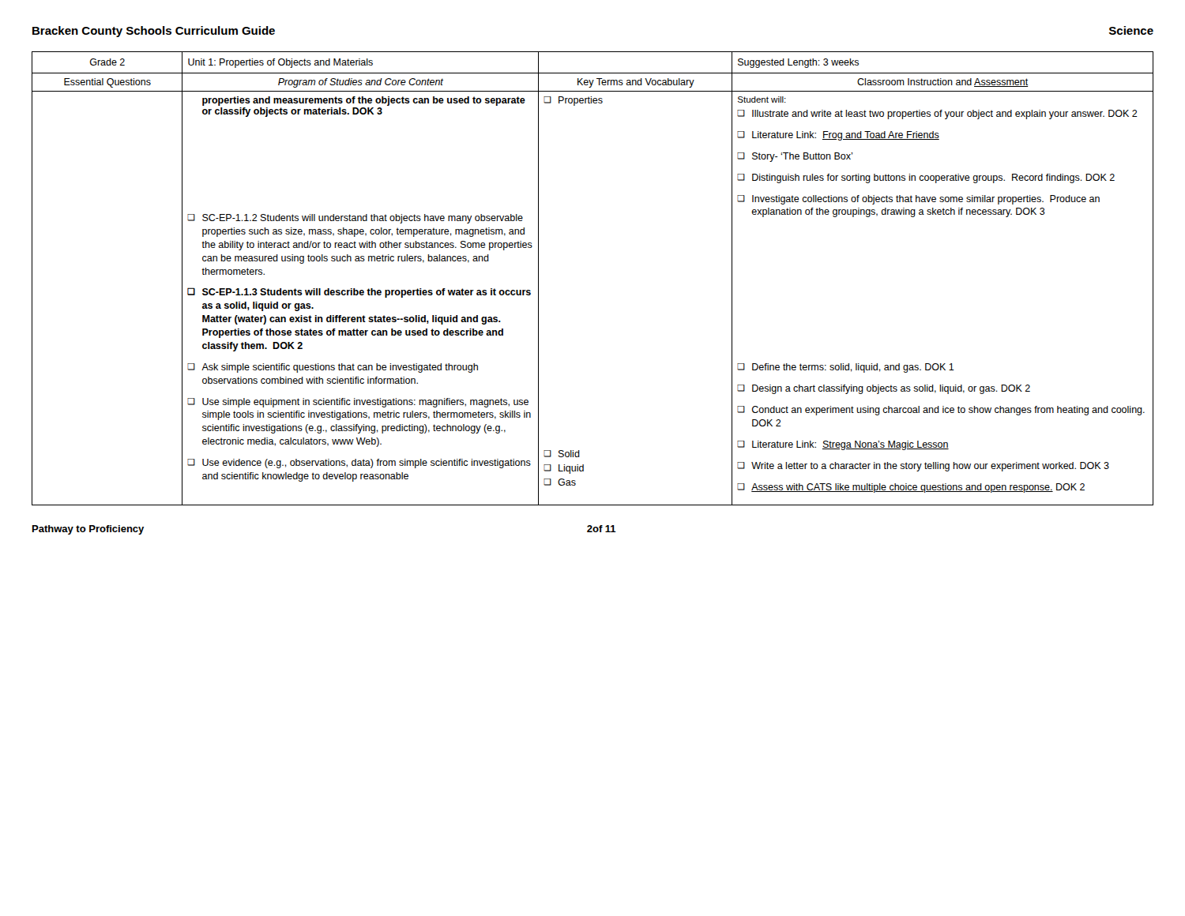Bracken County Schools Curriculum Guide Science
| Grade 2 | Unit 1: Properties of Objects and Materials | | Suggested Length: 3 weeks |
| Essential Questions | Program of Studies and Core Content | Key Terms and Vocabulary | Classroom Instruction and Assessment |
| | properties and measurements of the objects can be used to separate or classify objects or materials. DOK 3 SC-EP-1.1.2 Students will understand that objects have many observable properties such as size, mass, shape, color, temperature, magnetism, and the ability to interact and/or to react with other substances. Some properties can be measured using tools such as metric rulers, balances, and thermometers. SC-EP-1.1.3 Students will describe the properties of water as it occurs as a solid, liquid or gas. Matter (water) can exist in different states--solid, liquid and gas. Properties of those states of matter can be used to describe and classify them. DOK 2 Ask simple scientific questions that can be investigated through observations combined with scientific information. Use simple equipment in scientific investigations: magnifiers, magnets, use simple tools in scientific investigations, metric rulers, thermometers, skills in scientific investigations (e.g., classifying, predicting), technology (e.g., electronic media, calculators, www Web). Use evidence (e.g., observations, data) from simple scientific investigations and scientific knowledge to develop reasonable | Properties Solid Liquid Gas | Student will: Illustrate and write at least two properties of your object and explain your answer. DOK 2 Literature Link: Frog and Toad Are Friends Story- ‘The Button Box’ Distinguish rules for sorting buttons in cooperative groups. Record findings. DOK 2 Investigate collections of objects that have some similar properties. Produce an explanation of the groupings, drawing a sketch if necessary. DOK 3 Define the terms: solid, liquid, and gas. DOK 1 Design a chart classifying objects as solid, liquid, or gas. DOK 2 Conduct an experiment using charcoal and ice to show changes from heating and cooling. DOK 2 Literature Link: Strega Nona’s Magic Lesson Write a letter to a character in the story telling how our experiment worked. DOK 3 Assess with CATS like multiple choice questions and open response. DOK 2 |
Pathway to Proficiency 2of 11